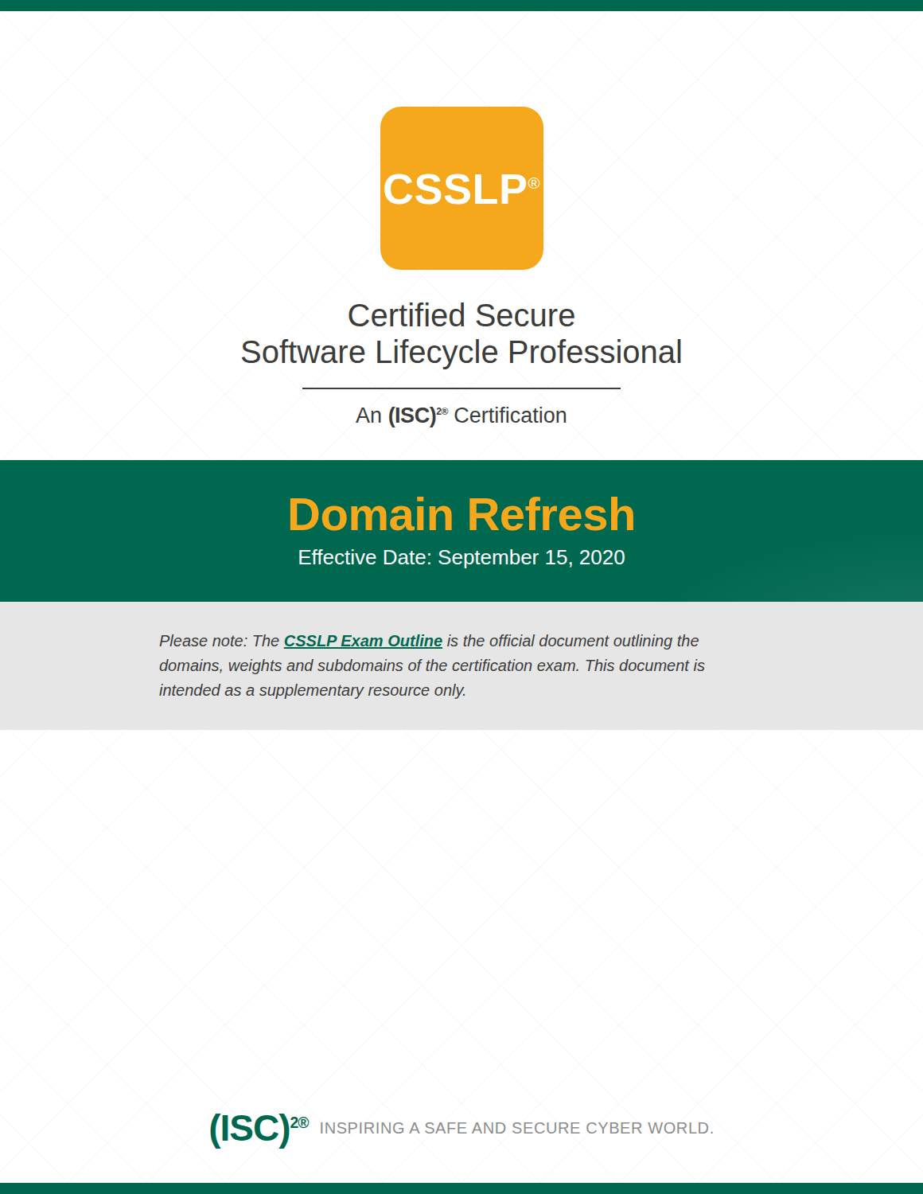CSSLP®
Certified Secure
Software Lifecycle Professional
An (ISC)2® Certification
Domain Refresh
Effective Date: September 15, 2020
Please note: The CSSLP Exam Outline is the official document outlining the domains, weights and subdomains of the certification exam. This document is intended as a supplementary resource only.
(ISC)2® INSPIRING A SAFE AND SECURE CYBER WORLD.